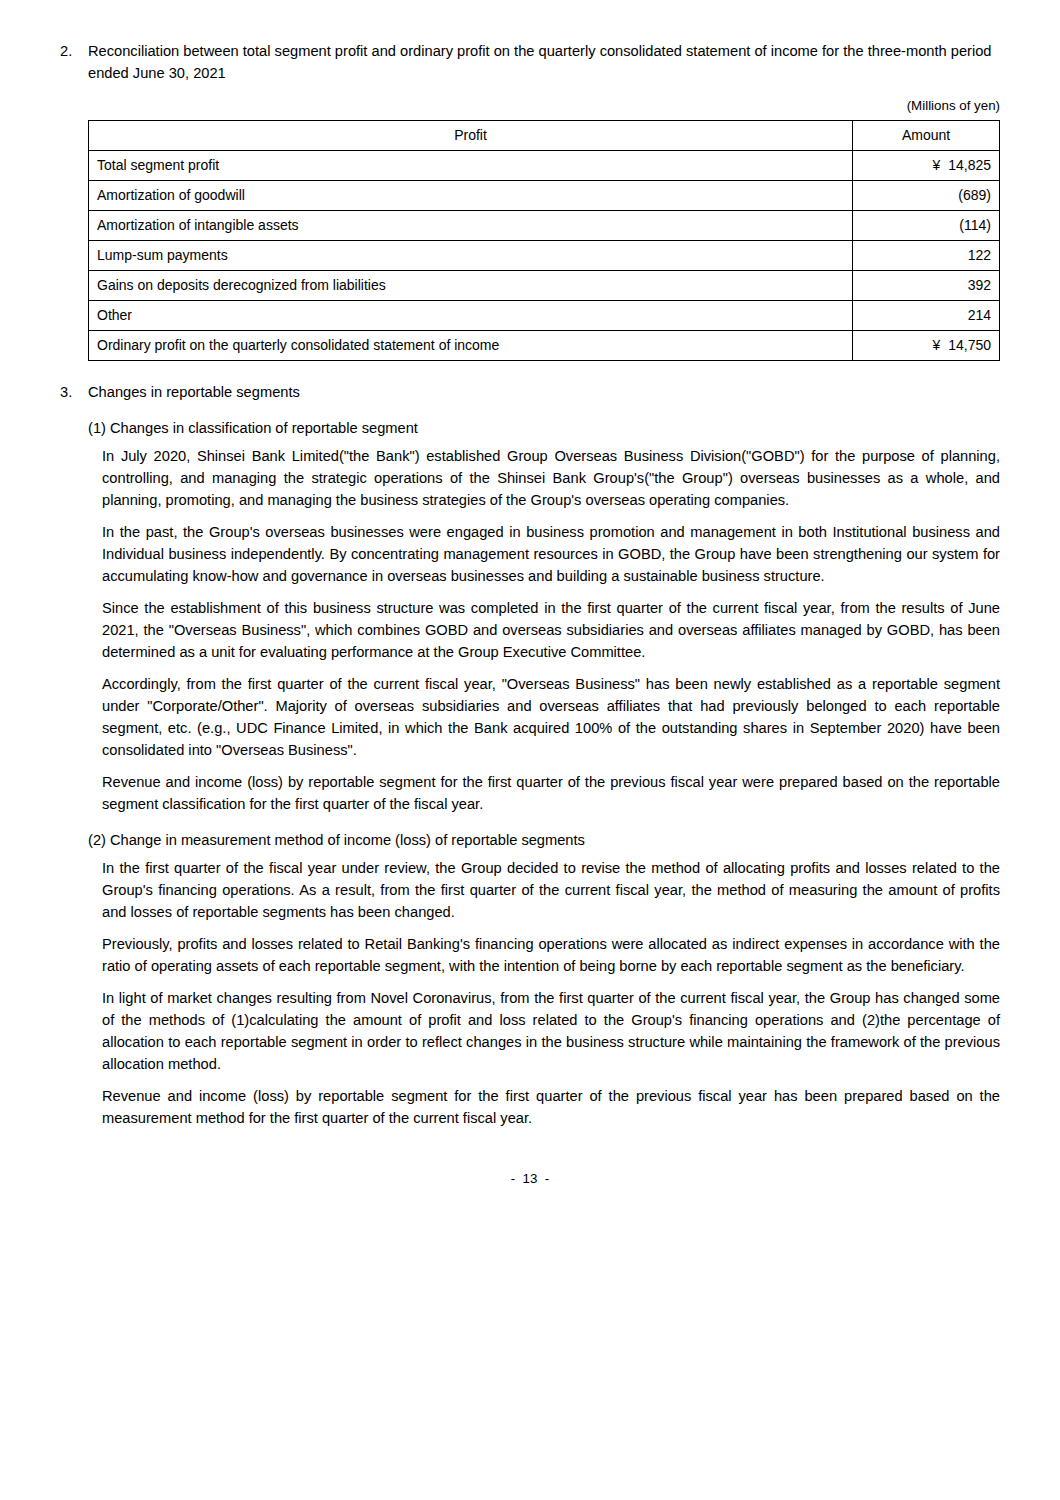2.
Reconciliation between total segment profit and ordinary profit on the quarterly consolidated statement of income for the three-month period ended June 30, 2021
(Millions of yen)
| Profit | Amount |
| --- | --- |
| Total segment profit | ¥ 14,825 |
| Amortization of goodwill | (689) |
| Amortization of intangible assets | (114) |
| Lump-sum payments | 122 |
| Gains on deposits derecognized from liabilities | 392 |
| Other | 214 |
| Ordinary profit on the quarterly consolidated statement of income | ¥ 14,750 |
3.
Changes in reportable segments
(1) Changes in classification of reportable segment
In July 2020, Shinsei Bank Limited("the Bank") established Group Overseas Business Division("GOBD") for the purpose of planning, controlling, and managing the strategic operations of the Shinsei Bank Group's("the Group") overseas businesses as a whole, and planning, promoting, and managing the business strategies of the Group's overseas operating companies.
In the past, the Group's overseas businesses were engaged in business promotion and management in both Institutional business and Individual business independently. By concentrating management resources in GOBD, the Group have been strengthening our system for accumulating know-how and governance in overseas businesses and building a sustainable business structure.
Since the establishment of this business structure was completed in the first quarter of the current fiscal year, from the results of June 2021, the "Overseas Business", which combines GOBD and overseas subsidiaries and overseas affiliates managed by GOBD, has been determined as a unit for evaluating performance at the Group Executive Committee.
Accordingly, from the first quarter of the current fiscal year, "Overseas Business" has been newly established as a reportable segment under "Corporate/Other". Majority of overseas subsidiaries and overseas affiliates that had previously belonged to each reportable segment, etc. (e.g., UDC Finance Limited, in which the Bank acquired 100% of the outstanding shares in September 2020) have been consolidated into "Overseas Business".
Revenue and income (loss) by reportable segment for the first quarter of the previous fiscal year were prepared based on the reportable segment classification for the first quarter of the fiscal year.
(2) Change in measurement method of income (loss) of reportable segments
In the first quarter of the fiscal year under review, the Group decided to revise the method of allocating profits and losses related to the Group's financing operations. As a result, from the first quarter of the current fiscal year, the method of measuring the amount of profits and losses of reportable segments has been changed.
Previously, profits and losses related to Retail Banking's financing operations were allocated as indirect expenses in accordance with the ratio of operating assets of each reportable segment, with the intention of being borne by each reportable segment as the beneficiary.
In light of market changes resulting from Novel Coronavirus, from the first quarter of the current fiscal year, the Group has changed some of the methods of (1)calculating the amount of profit and loss related to the Group's financing operations and (2)the percentage of allocation to each reportable segment in order to reflect changes in the business structure while maintaining the framework of the previous allocation method.
Revenue and income (loss) by reportable segment for the first quarter of the previous fiscal year has been prepared based on the measurement method for the first quarter of the current fiscal year.
- 13 -